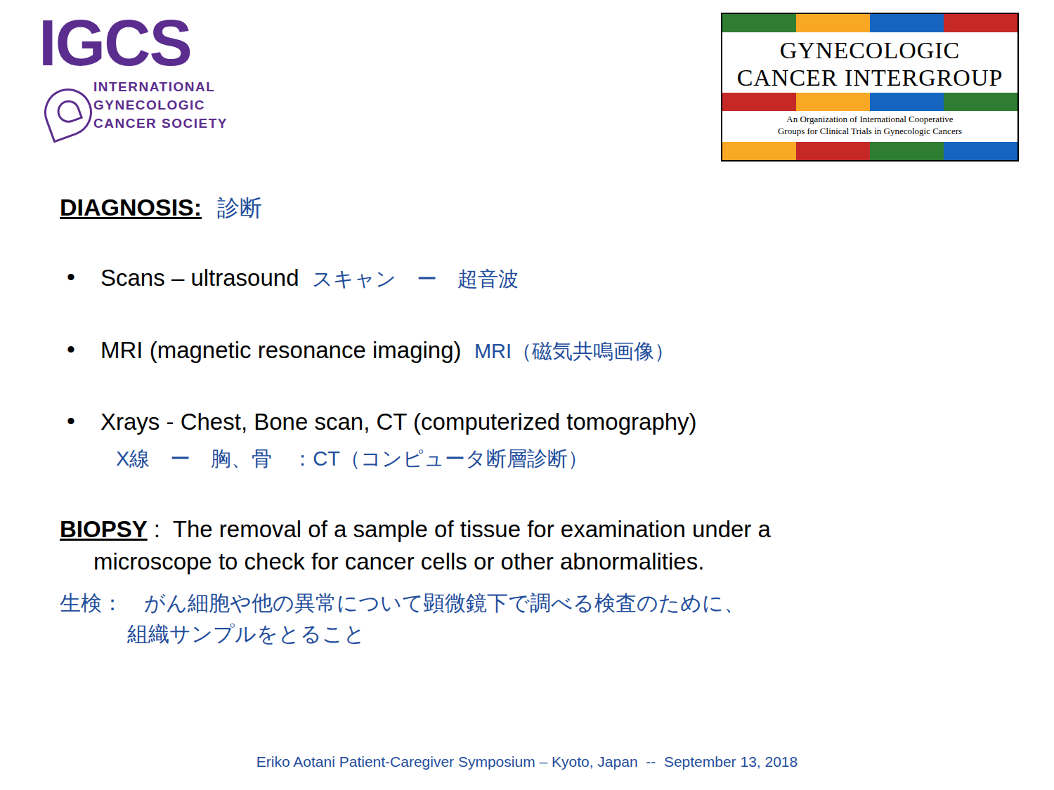IGCS
INTERNATIONAL
GYNECOLOGIC
CANCER SOCIETY
GYNECOLOGIC
CANCER INTERGROUP
An Organization of International Cooperative
Groups for Clinical Trials in Gynecologic Cancers
DIAGNOSIS: 診断
Scans – ultrasound スキャン　ー　超音波
MRI (magnetic resonance imaging) MRI（磁気共鳴画像）
Xrays - Chest, Bone scan, CT (computerized tomography) X線　ー　胸、骨　：CT（コンピュータ断層診断）
BIOPSY : The removal of a sample of tissue for examination under a microscope to check for cancer cells or other abnormalities.
生検：　がん細胞や他の異常について顕微鏡下で調べる検査のために、 組織サンプルをとること
Eriko Aotani Patient-Caregiver Symposium – Kyoto, Japan -- September 13, 2018